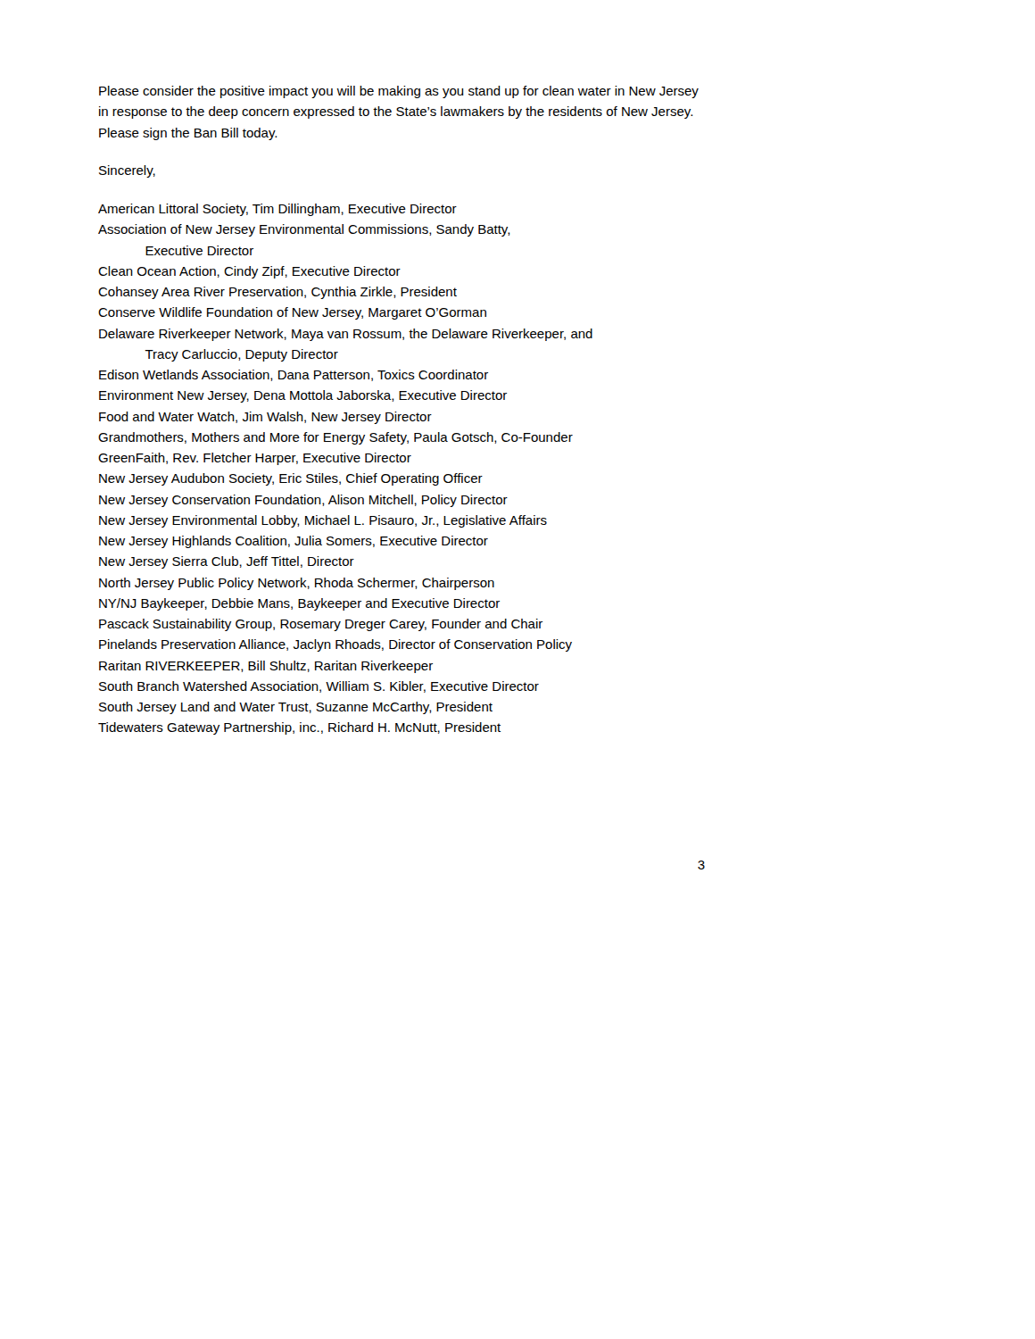Please consider the positive impact you will be making as you stand up for clean water in New Jersey in response to the deep concern expressed to the State’s lawmakers by the residents of New Jersey. Please sign the Ban Bill today.
Sincerely,
American Littoral Society, Tim Dillingham, Executive Director
Association of New Jersey Environmental Commissions, Sandy Batty,
Executive Director
Clean Ocean Action, Cindy Zipf, Executive Director
Cohansey Area River Preservation, Cynthia Zirkle, President
Conserve Wildlife Foundation of New Jersey, Margaret O’Gorman
Delaware Riverkeeper Network, Maya van Rossum, the Delaware Riverkeeper, and
Tracy Carluccio, Deputy Director
Edison Wetlands Association, Dana Patterson, Toxics Coordinator
Environment New Jersey, Dena Mottola Jaborska, Executive Director
Food and Water Watch, Jim Walsh, New Jersey Director
Grandmothers, Mothers and More for Energy Safety, Paula Gotsch, Co-Founder
GreenFaith, Rev. Fletcher Harper, Executive Director
New Jersey Audubon Society, Eric Stiles, Chief Operating Officer
New Jersey Conservation Foundation, Alison Mitchell, Policy Director
New Jersey Environmental Lobby, Michael L. Pisauro, Jr., Legislative Affairs
New Jersey Highlands Coalition, Julia Somers, Executive Director
New Jersey Sierra Club, Jeff Tittel, Director
North Jersey Public Policy Network, Rhoda Schermer, Chairperson
NY/NJ Baykeeper, Debbie Mans, Baykeeper and Executive Director
Pascack Sustainability Group, Rosemary Dreger Carey, Founder and Chair
Pinelands Preservation Alliance, Jaclyn Rhoads, Director of Conservation Policy
Raritan RIVERKEEPER, Bill Shultz, Raritan Riverkeeper
South Branch Watershed Association, William S. Kibler, Executive Director
South Jersey Land and Water Trust, Suzanne McCarthy, President
Tidewaters Gateway Partnership, inc., Richard H. McNutt, President
3